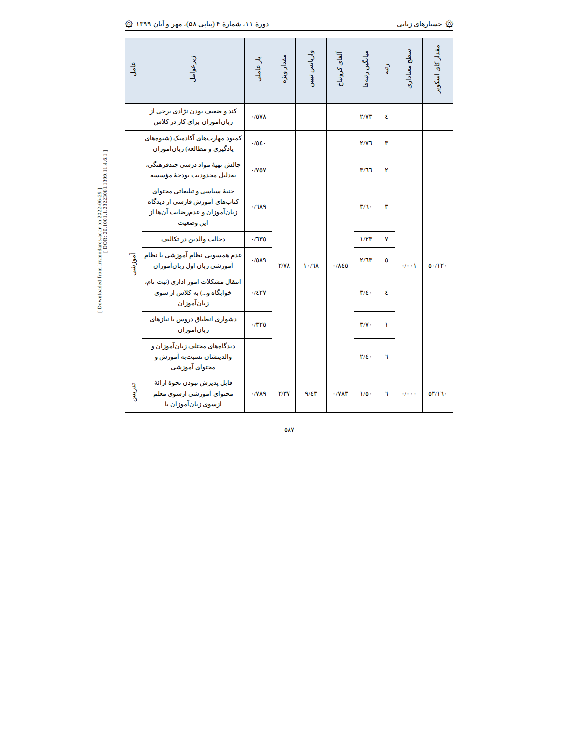[ Downloaded from lrr.modares.ac.ir on 2022-06-29 ]
[ DOR: 20.1001.1.23223081.1399.11.4.6.1 ]
۞ جستارهای زبانی
دورهٔ ۱۱، شمارهٔ ۴ (پیاپی ۵۸)، مهر و آبان ۱۳۹۹ ۞
| مقدار کای اسکویر | سطح معناداری | رتبه | میانگین رتبه‌ها | آلفای کرونباخ | واریانس تبیین | مقدار ویژه | بار عاملی | زیرعوامل | عامل |
| --- | --- | --- | --- | --- | --- | --- | --- | --- | --- |
| | | ٤ | ٢/٧٣ | | | | ٠/٥٧٨ | کند و ضعیف بودن نژادی برخی از زبان‌آموزان برای کار در کلاس | |
| | | ٣ | ٢/٧٦ | | | | ٠/٥٤٠ | کمبود مهارت‌های آکادمیک (شیوه‌های یادگیری و مطالعه) زبان‌آموزان | |
| ٥٠/١٢٠ | ٠/٠٠١ | ٢ | ٣/٦٦ | ٠/٨٤٥ | ١٠/٦٨ | ٢/٧٨ | ٠/٧٥٧ | چالش تهیهٔ مواد درسی چندفرهنگی، به‌دلیل محدودیت بودجهٔ مؤسسه | آموزشی |
| ٣ | ٣/٦٠ | ٠/٦٨٩ | جنبهٔ سیاسی و تبلیغاتی محتوای کتاب‌های آموزش فارسی از دیدگاه زبان‌آموزان و عدم‌رضایت آن‌ها از این وضعیت |
| ٧ | ١/٢٣ | ٠/٦٣٥ | دخالت والدین در تکالیف |
| ٥ | ٢/٦٣ | ٠/٥٨٩ | عدم همسویی نظام آموزشی با نظام آموزشی زبان اول زبان‌آموزان |
| ٤ | ٣/٤٠ | ٠/٤٢٧ | انتقال مشکلات امور اداری (ثبت نام، خوابگاه و...) به کلاس از ‌سوی زبان‌آموزان |
| ١ | ٣/٧٠ | ٠/٣٢٥ | دشواری انطباق دروس با نیازهای زبان‌آموزان |
| ٦ | ٢/٤٠ | | دیدگاه‌های مختلف زبان‌آموزان و والدینشان نسبت‌به آموزش و محتوای آموزشی |
| ٥٣/١٦٠ | ٠/٠٠٠ | ٦ | ١/٥٠ | ٠/٧٨٣ | ٩/٤٣ | ٢/٣٧ | ٠/٧٨٩ | قابل پذیرش نبودن نحوهٔ ارائهٔ محتوای آموزشی از‌سوی معلم از‌سوی زبان‌آموزان با | تدریس |
٥٨٧